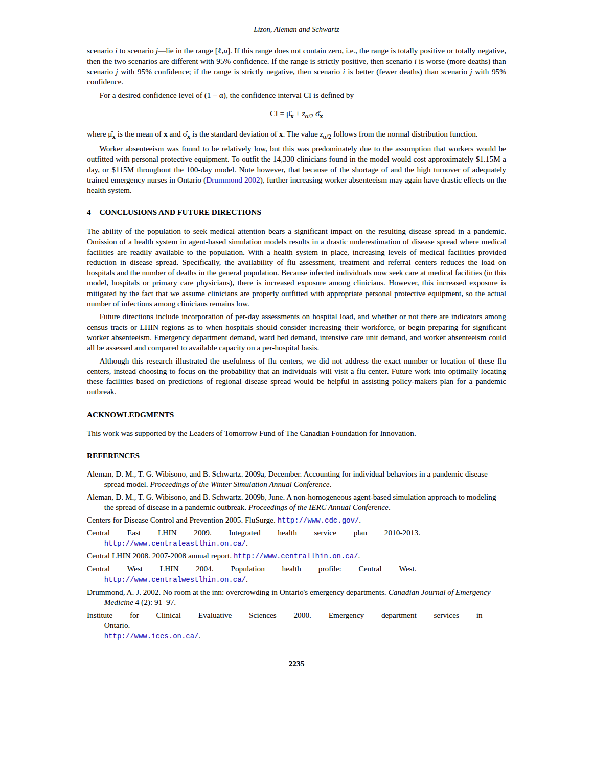Lizon, Aleman and Schwartz
scenario i to scenario j—lie in the range [ℓ,u]. If this range does not contain zero, i.e., the range is totally positive or totally negative, then the two scenarios are different with 95% confidence. If the range is strictly positive, then scenario i is worse (more deaths) than scenario j with 95% confidence; if the range is strictly negative, then scenario i is better (fewer deaths) than scenario j with 95% confidence.
For a desired confidence level of (1 − α), the confidence interval CI is defined by
CI = μ̂x ± zα/2 σ̂x
where μ̂x is the mean of x and σ̂x is the standard deviation of x. The value zα/2 follows from the normal distribution function.
Worker absenteeism was found to be relatively low, but this was predominately due to the assumption that workers would be outfitted with personal protective equipment. To outfit the 14,330 clinicians found in the model would cost approximately $1.15M a day, or $115M throughout the 100-day model. Note however, that because of the shortage of and the high turnover of adequately trained emergency nurses in Ontario (Drummond 2002), further increasing worker absenteeism may again have drastic effects on the health system.
4 CONCLUSIONS AND FUTURE DIRECTIONS
The ability of the population to seek medical attention bears a significant impact on the resulting disease spread in a pandemic. Omission of a health system in agent-based simulation models results in a drastic underestimation of disease spread where medical facilities are readily available to the population. With a health system in place, increasing levels of medical facilities provided reduction in disease spread. Specifically, the availability of flu assessment, treatment and referral centers reduces the load on hospitals and the number of deaths in the general population. Because infected individuals now seek care at medical facilities (in this model, hospitals or primary care physicians), there is increased exposure among clinicians. However, this increased exposure is mitigated by the fact that we assume clinicians are properly outfitted with appropriate personal protective equipment, so the actual number of infections among clinicians remains low.
Future directions include incorporation of per-day assessments on hospital load, and whether or not there are indicators among census tracts or LHIN regions as to when hospitals should consider increasing their workforce, or begin preparing for significant worker absenteeism. Emergency department demand, ward bed demand, intensive care unit demand, and worker absenteeism could all be assessed and compared to available capacity on a per-hospital basis.
Although this research illustrated the usefulness of flu centers, we did not address the exact number or location of these flu centers, instead choosing to focus on the probability that an individuals will visit a flu center. Future work into optimally locating these facilities based on predictions of regional disease spread would be helpful in assisting policy-makers plan for a pandemic outbreak.
ACKNOWLEDGMENTS
This work was supported by the Leaders of Tomorrow Fund of The Canadian Foundation for Innovation.
REFERENCES
Aleman, D. M., T. G. Wibisono, and B. Schwartz. 2009a, December. Accounting for individual behaviors in a pandemic disease spread model. Proceedings of the Winter Simulation Annual Conference.
Aleman, D. M., T. G. Wibisono, and B. Schwartz. 2009b, June. A non-homogeneous agent-based simulation approach to modeling the spread of disease in a pandemic outbreak. Proceedings of the IERC Annual Conference.
Centers for Disease Control and Prevention 2005. FluSurge. http://www.cdc.gov/.
Central East LHIN 2009. Integrated health service plan 2010-2013.
http://www.centraleastlhin.on.ca/.
Central LHIN 2008. 2007-2008 annual report. http://www.centrallhin.on.ca/.
Central West LHIN 2004. Population health profile: Central West.
http://www.centralwestlhin.on.ca/.
Drummond, A. J. 2002. No room at the inn: overcrowding in Ontario's emergency departments. Canadian Journal of Emergency Medicine 4 (2): 91–97.
Institute for Clinical Evaluative Sciences 2000. Emergency department services in Ontario.
http://www.ices.on.ca/.
2235